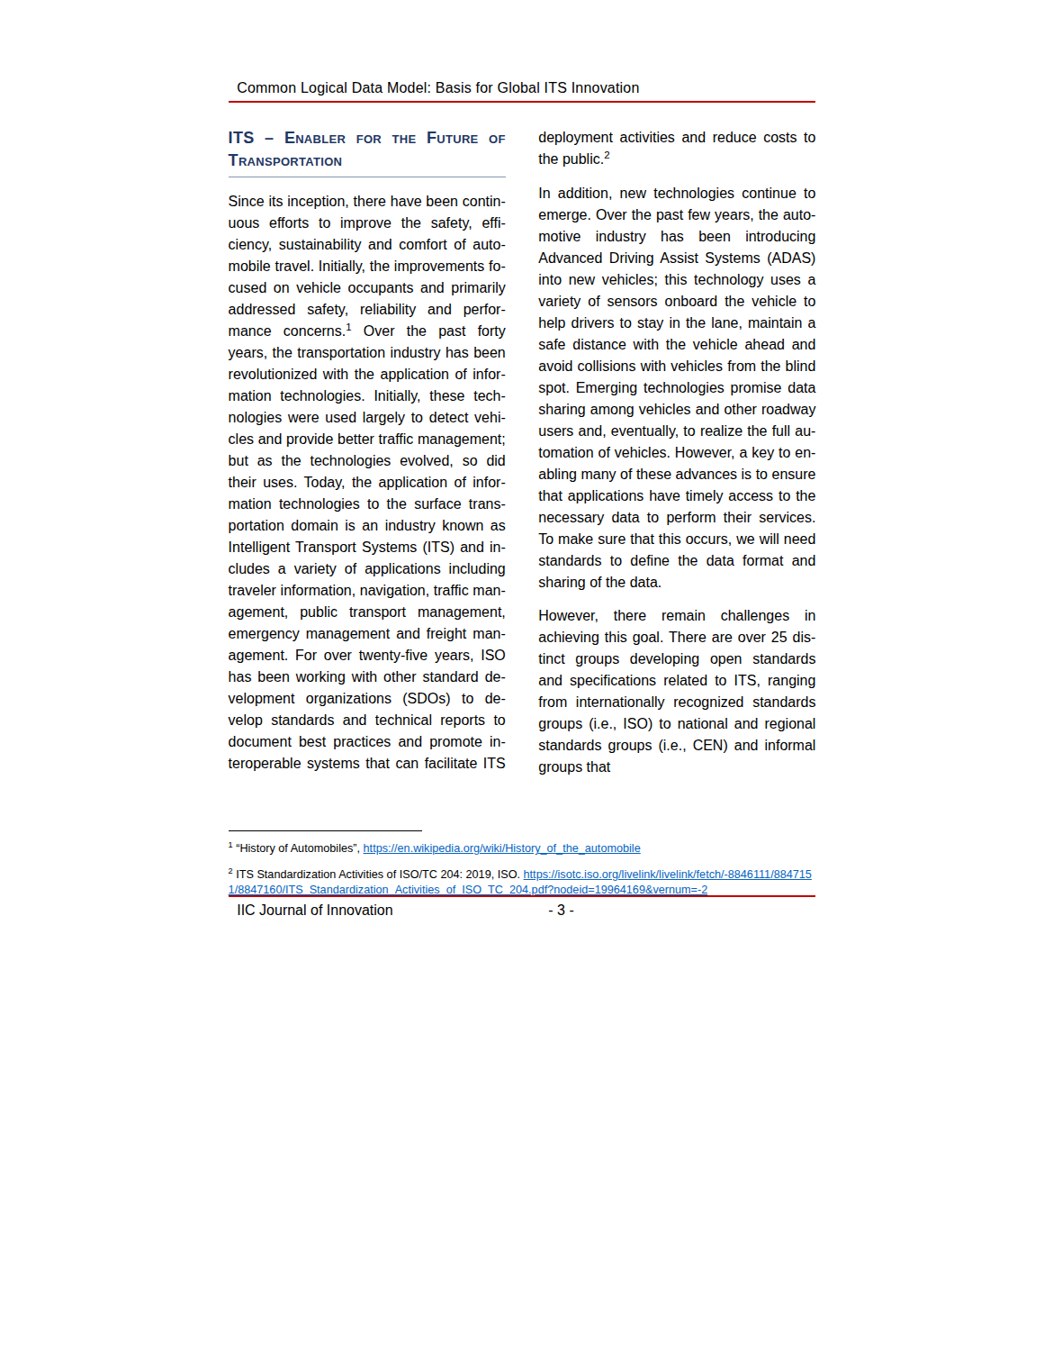Common Logical Data Model: Basis for Global ITS Innovation
ITS – Enabler for the Future of Transportation
Since its inception, there have been continuous efforts to improve the safety, efficiency, sustainability and comfort of automobile travel. Initially, the improvements focused on vehicle occupants and primarily addressed safety, reliability and performance concerns.1 Over the past forty years, the transportation industry has been revolutionized with the application of information technologies. Initially, these technologies were used largely to detect vehicles and provide better traffic management; but as the technologies evolved, so did their uses. Today, the application of information technologies to the surface transportation domain is an industry known as Intelligent Transport Systems (ITS) and includes a variety of applications including traveler information, navigation, traffic management, public transport management, emergency management and freight management. For over twenty-five years, ISO has been working with other standard development organizations (SDOs) to develop standards and technical reports to document best practices and promote interoperable systems that can facilitate ITS deployment activities and reduce costs to the public.2
In addition, new technologies continue to emerge. Over the past few years, the automotive industry has been introducing Advanced Driving Assist Systems (ADAS) into new vehicles; this technology uses a variety of sensors onboard the vehicle to help drivers to stay in the lane, maintain a safe distance with the vehicle ahead and avoid collisions with vehicles from the blind spot. Emerging technologies promise data sharing among vehicles and other roadway users and, eventually, to realize the full automation of vehicles. However, a key to enabling many of these advances is to ensure that applications have timely access to the necessary data to perform their services. To make sure that this occurs, we will need standards to define the data format and sharing of the data.
However, there remain challenges in achieving this goal. There are over 25 distinct groups developing open standards and specifications related to ITS, ranging from internationally recognized standards groups (i.e., ISO) to national and regional standards groups (i.e., CEN) and informal groups that
1 “History of Automobiles”, https://en.wikipedia.org/wiki/History_of_the_automobile
2 ITS Standardization Activities of ISO/TC 204: 2019, ISO. https://isotc.iso.org/livelink/livelink/fetch/-8846111/8847151/8847160/ITS_Standardization_Activities_of_ISO_TC_204.pdf?nodeid=19964169&vernum=-2
IIC Journal of Innovation
- 3 -